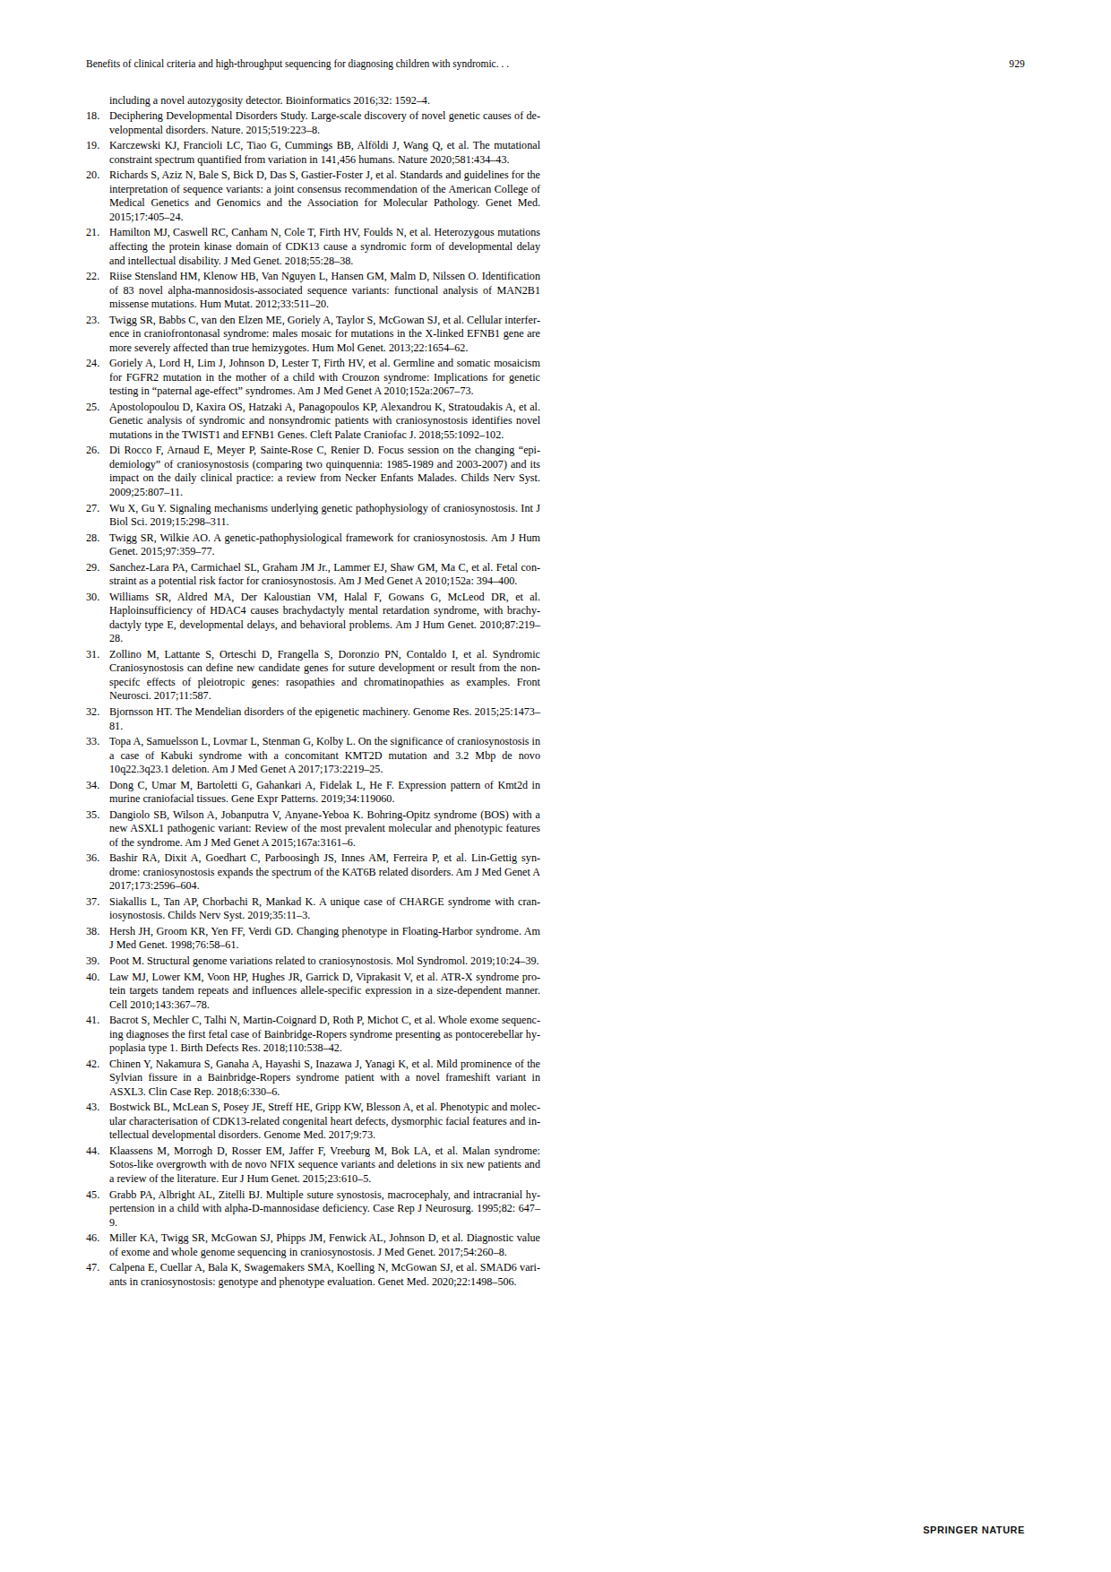Benefits of clinical criteria and high-throughput sequencing for diagnosing children with syndromic. . .
929
including a novel autozygosity detector. Bioinformatics 2016;32: 1592–4.
Deciphering Developmental Disorders Study. Large-scale discovery of novel genetic causes of developmental disorders. Nature. 2015;519:223–8.
Karczewski KJ, Francioli LC, Tiao G, Cummings BB, Alföldi J, Wang Q, et al. The mutational constraint spectrum quantified from variation in 141,456 humans. Nature 2020;581:434–43.
Richards S, Aziz N, Bale S, Bick D, Das S, Gastier-Foster J, et al. Standards and guidelines for the interpretation of sequence variants: a joint consensus recommendation of the American College of Medical Genetics and Genomics and the Association for Molecular Pathology. Genet Med. 2015;17:405–24.
Hamilton MJ, Caswell RC, Canham N, Cole T, Firth HV, Foulds N, et al. Heterozygous mutations affecting the protein kinase domain of CDK13 cause a syndromic form of developmental delay and intellectual disability. J Med Genet. 2018;55:28–38.
Riise Stensland HM, Klenow HB, Van Nguyen L, Hansen GM, Malm D, Nilssen O. Identification of 83 novel alpha-mannosidosis-associated sequence variants: functional analysis of MAN2B1 missense mutations. Hum Mutat. 2012;33:511–20.
Twigg SR, Babbs C, van den Elzen ME, Goriely A, Taylor S, McGowan SJ, et al. Cellular interference in craniofrontonasal syndrome: males mosaic for mutations in the X-linked EFNB1 gene are more severely affected than true hemizygotes. Hum Mol Genet. 2013;22:1654–62.
Goriely A, Lord H, Lim J, Johnson D, Lester T, Firth HV, et al. Germline and somatic mosaicism for FGFR2 mutation in the mother of a child with Crouzon syndrome: Implications for genetic testing in “paternal age-effect” syndromes. Am J Med Genet A 2010;152a:2067–73.
Apostolopoulou D, Kaxira OS, Hatzaki A, Panagopoulos KP, Alexandrou K, Stratoudakis A, et al. Genetic analysis of syndromic and nonsyndromic patients with craniosynostosis identifies novel mutations in the TWIST1 and EFNB1 Genes. Cleft Palate Craniofac J. 2018;55:1092–102.
Di Rocco F, Arnaud E, Meyer P, Sainte-Rose C, Renier D. Focus session on the changing “epidemiology” of craniosynostosis (comparing two quinquennia: 1985-1989 and 2003-2007) and its impact on the daily clinical practice: a review from Necker Enfants Malades. Childs Nerv Syst. 2009;25:807–11.
Wu X, Gu Y. Signaling mechanisms underlying genetic pathophysiology of craniosynostosis. Int J Biol Sci. 2019;15:298–311.
Twigg SR, Wilkie AO. A genetic-pathophysiological framework for craniosynostosis. Am J Hum Genet. 2015;97:359–77.
Sanchez-Lara PA, Carmichael SL, Graham JM Jr., Lammer EJ, Shaw GM, Ma C, et al. Fetal constraint as a potential risk factor for craniosynostosis. Am J Med Genet A 2010;152a: 394–400.
Williams SR, Aldred MA, Der Kaloustian VM, Halal F, Gowans G, McLeod DR, et al. Haploinsufficiency of HDAC4 causes brachydactyly mental retardation syndrome, with brachydactyly type E, developmental delays, and behavioral problems. Am J Hum Genet. 2010;87:219–28.
Zollino M, Lattante S, Orteschi D, Frangella S, Doronzio PN, Contaldo I, et al. Syndromic Craniosynostosis can define new candidate genes for suture development or result from the non-specifc effects of pleiotropic genes: rasopathies and chromatinopathies as examples. Front Neurosci. 2017;11:587.
Bjornsson HT. The Mendelian disorders of the epigenetic machinery. Genome Res. 2015;25:1473–81.
Topa A, Samuelsson L, Lovmar L, Stenman G, Kolby L. On the significance of craniosynostosis in a case of Kabuki syndrome with a concomitant KMT2D mutation and 3.2 Mbp de novo 10q22.3q23.1 deletion. Am J Med Genet A 2017;173:2219–25.
Dong C, Umar M, Bartoletti G, Gahankari A, Fidelak L, He F. Expression pattern of Kmt2d in murine craniofacial tissues. Gene Expr Patterns. 2019;34:119060.
Dangiolo SB, Wilson A, Jobanputra V, Anyane-Yeboa K. Bohring-Opitz syndrome (BOS) with a new ASXL1 pathogenic variant: Review of the most prevalent molecular and phenotypic features of the syndrome. Am J Med Genet A 2015;167a:3161–6.
Bashir RA, Dixit A, Goedhart C, Parboosingh JS, Innes AM, Ferreira P, et al. Lin-Gettig syndrome: craniosynostosis expands the spectrum of the KAT6B related disorders. Am J Med Genet A 2017;173:2596–604.
Siakallis L, Tan AP, Chorbachi R, Mankad K. A unique case of CHARGE syndrome with craniosynostosis. Childs Nerv Syst. 2019;35:11–3.
Hersh JH, Groom KR, Yen FF, Verdi GD. Changing phenotype in Floating-Harbor syndrome. Am J Med Genet. 1998;76:58–61.
Poot M. Structural genome variations related to craniosynostosis. Mol Syndromol. 2019;10:24–39.
Law MJ, Lower KM, Voon HP, Hughes JR, Garrick D, Viprakasit V, et al. ATR-X syndrome protein targets tandem repeats and influences allele-specific expression in a size-dependent manner. Cell 2010;143:367–78.
Bacrot S, Mechler C, Talhi N, Martin-Coignard D, Roth P, Michot C, et al. Whole exome sequencing diagnoses the first fetal case of Bainbridge-Ropers syndrome presenting as pontocerebellar hypoplasia type 1. Birth Defects Res. 2018;110:538–42.
Chinen Y, Nakamura S, Ganaha A, Hayashi S, Inazawa J, Yanagi K, et al. Mild prominence of the Sylvian fissure in a Bainbridge-Ropers syndrome patient with a novel frameshift variant in ASXL3. Clin Case Rep. 2018;6:330–6.
Bostwick BL, McLean S, Posey JE, Streff HE, Gripp KW, Blesson A, et al. Phenotypic and molecular characterisation of CDK13-related congenital heart defects, dysmorphic facial features and intellectual developmental disorders. Genome Med. 2017;9:73.
Klaassens M, Morrogh D, Rosser EM, Jaffer F, Vreeburg M, Bok LA, et al. Malan syndrome: Sotos-like overgrowth with de novo NFIX sequence variants and deletions in six new patients and a review of the literature. Eur J Hum Genet. 2015;23:610–5.
Grabb PA, Albright AL, Zitelli BJ. Multiple suture synostosis, macrocephaly, and intracranial hypertension in a child with alpha-D-mannosidase deficiency. Case Rep J Neurosurg. 1995;82: 647–9.
Miller KA, Twigg SR, McGowan SJ, Phipps JM, Fenwick AL, Johnson D, et al. Diagnostic value of exome and whole genome sequencing in craniosynostosis. J Med Genet. 2017;54:260–8.
Calpena E, Cuellar A, Bala K, Swagemakers SMA, Koelling N, McGowan SJ, et al. SMAD6 variants in craniosynostosis: genotype and phenotype evaluation. Genet Med. 2020;22:1498–506.
Springer Nature